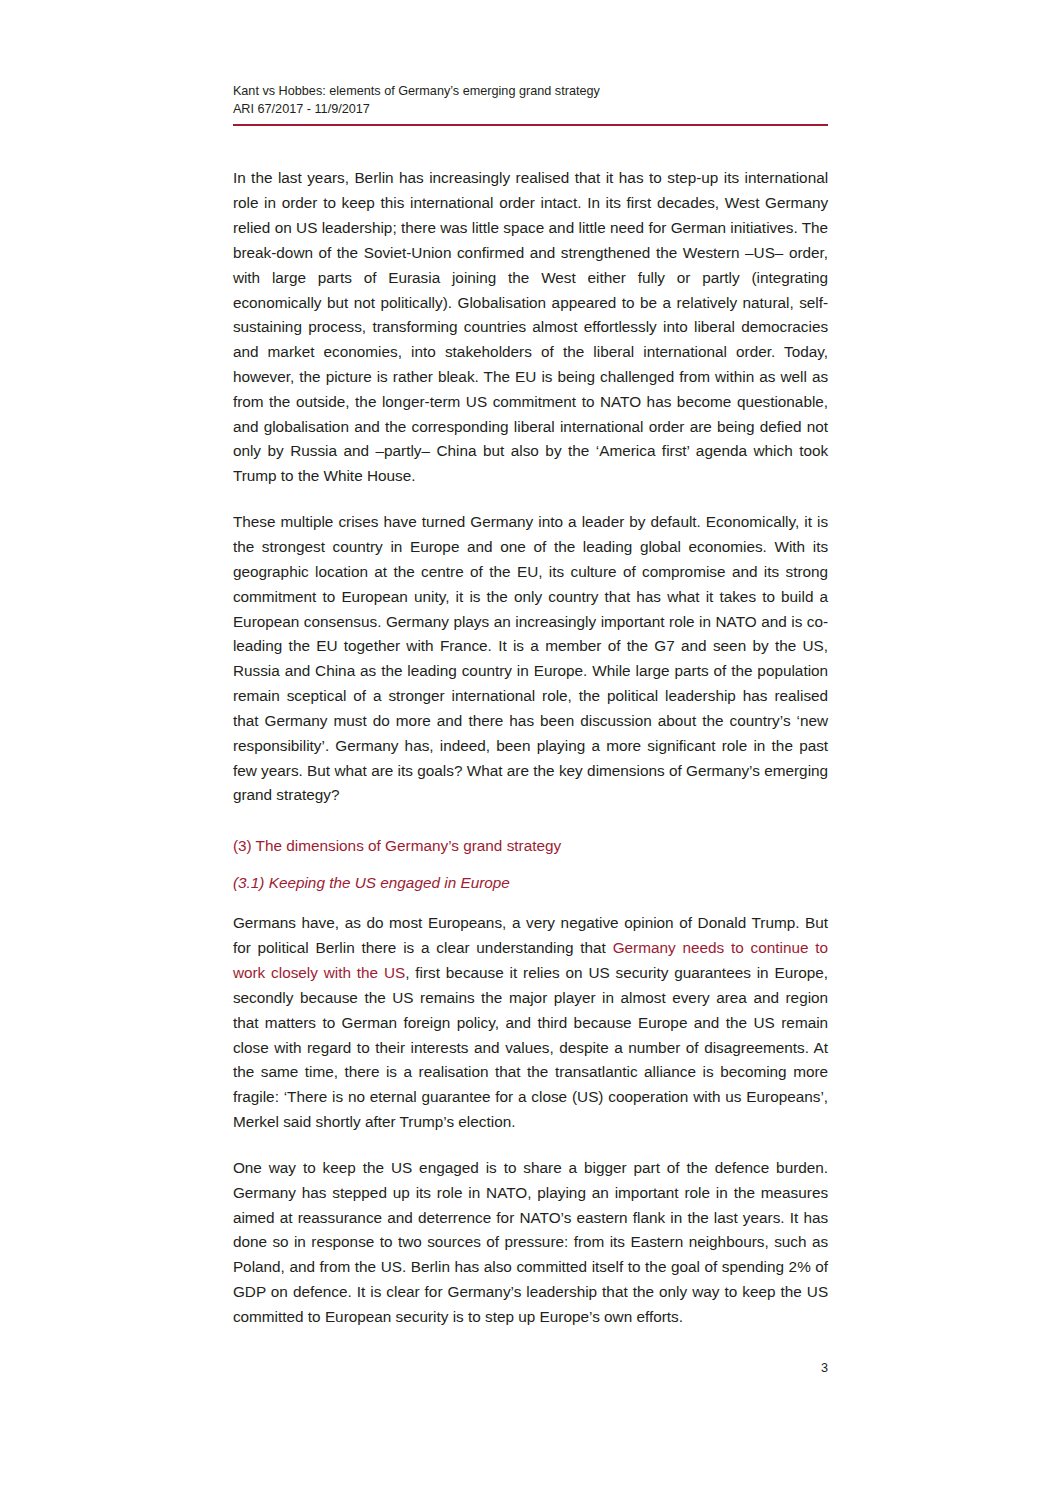Kant vs Hobbes: elements of Germany’s emerging grand strategy ARI 67/2017 - 11/9/2017
In the last years, Berlin has increasingly realised that it has to step-up its international role in order to keep this international order intact. In its first decades, West Germany relied on US leadership; there was little space and little need for German initiatives. The break-down of the Soviet-Union confirmed and strengthened the Western –US– order, with large parts of Eurasia joining the West either fully or partly (integrating economically but not politically). Globalisation appeared to be a relatively natural, self-sustaining process, transforming countries almost effortlessly into liberal democracies and market economies, into stakeholders of the liberal international order. Today, however, the picture is rather bleak. The EU is being challenged from within as well as from the outside, the longer-term US commitment to NATO has become questionable, and globalisation and the corresponding liberal international order are being defied not only by Russia and –partly– China but also by the ‘America first’ agenda which took Trump to the White House.
These multiple crises have turned Germany into a leader by default. Economically, it is the strongest country in Europe and one of the leading global economies. With its geographic location at the centre of the EU, its culture of compromise and its strong commitment to European unity, it is the only country that has what it takes to build a European consensus. Germany plays an increasingly important role in NATO and is co-leading the EU together with France. It is a member of the G7 and seen by the US, Russia and China as the leading country in Europe. While large parts of the population remain sceptical of a stronger international role, the political leadership has realised that Germany must do more and there has been discussion about the country’s ‘new responsibility’. Germany has, indeed, been playing a more significant role in the past few years. But what are its goals? What are the key dimensions of Germany’s emerging grand strategy?
(3) The dimensions of Germany’s grand strategy
(3.1) Keeping the US engaged in Europe
Germans have, as do most Europeans, a very negative opinion of Donald Trump. But for political Berlin there is a clear understanding that Germany needs to continue to work closely with the US, first because it relies on US security guarantees in Europe, secondly because the US remains the major player in almost every area and region that matters to German foreign policy, and third because Europe and the US remain close with regard to their interests and values, despite a number of disagreements. At the same time, there is a realisation that the transatlantic alliance is becoming more fragile: ‘There is no eternal guarantee for a close (US) cooperation with us Europeans’, Merkel said shortly after Trump’s election.
One way to keep the US engaged is to share a bigger part of the defence burden. Germany has stepped up its role in NATO, playing an important role in the measures aimed at reassurance and deterrence for NATO’s eastern flank in the last years. It has done so in response to two sources of pressure: from its Eastern neighbours, such as Poland, and from the US. Berlin has also committed itself to the goal of spending 2% of GDP on defence. It is clear for Germany’s leadership that the only way to keep the US committed to European security is to step up Europe’s own efforts.
3